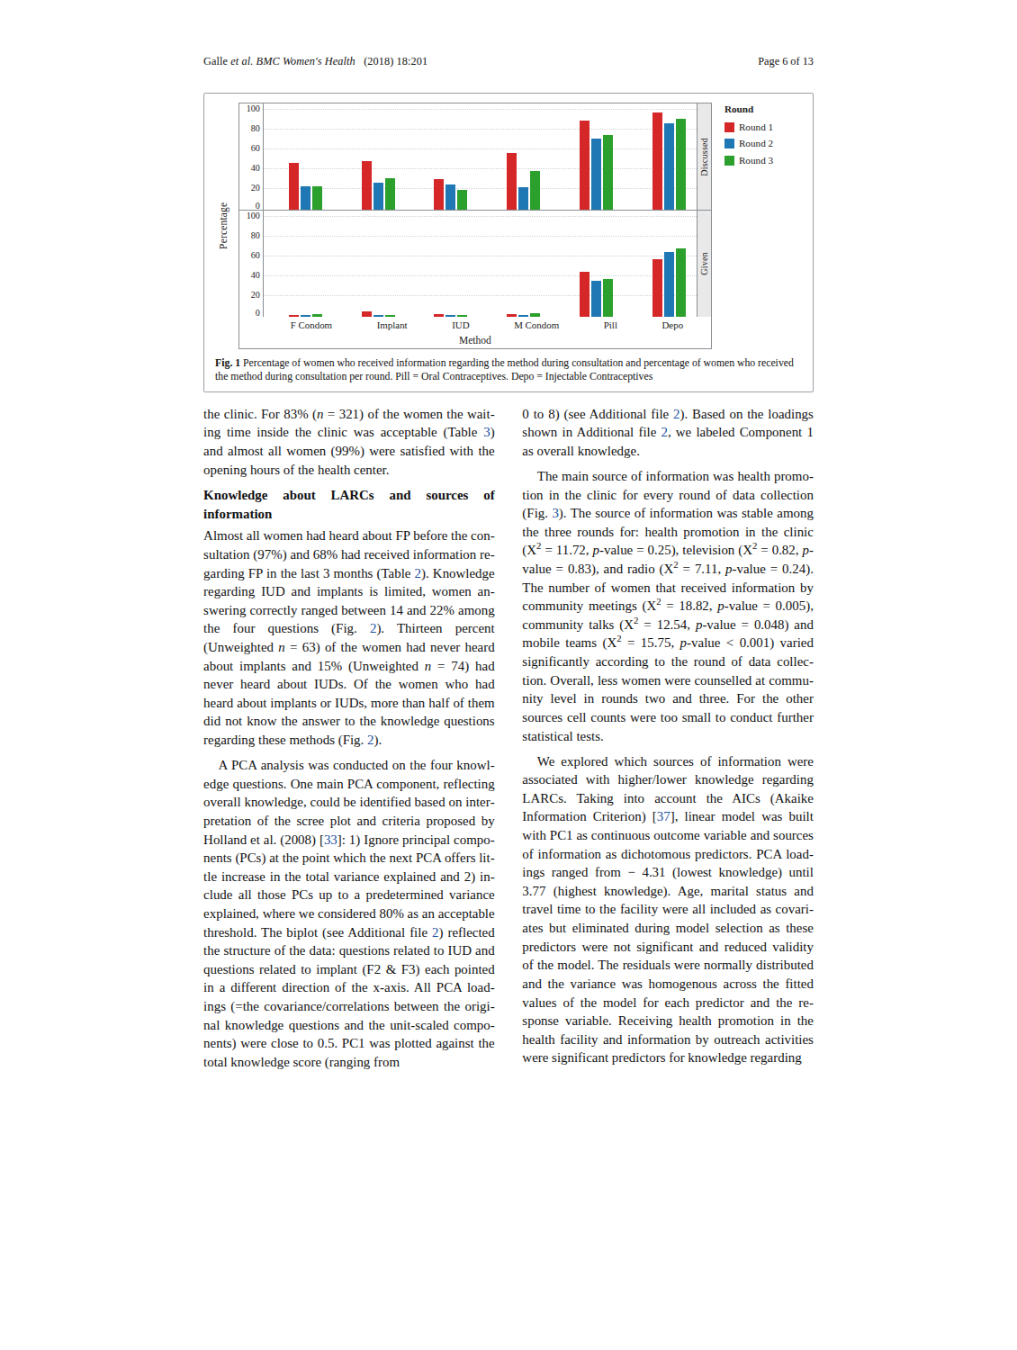Galle et al. BMC Women's Health (2018) 18:201
Page 6 of 13
Percentage
100
80
60
40
20
0
Discussed
100
80
60
40
20
0
Given
F Condom
Implant
IUD
M Condom
Pill
Depo
Method
Round
Round 1
Round 2
Round 3
Fig. 1 Percentage of women who received information regarding the method during consultation and percentage of women who received the method during consultation per round. Pill = Oral Contraceptives. Depo = Injectable Contraceptives
the clinic. For 83% (n = 321) of the women the waiting time inside the clinic was acceptable (Table 3) and almost all women (99%) were satisfied with the opening hours of the health center.
Knowledge about LARCs and sources of information
Almost all women had heard about FP before the consultation (97%) and 68% had received information regarding FP in the last 3 months (Table 2). Knowledge regarding IUD and implants is limited, women answering correctly ranged between 14 and 22% among the four questions (Fig. 2). Thirteen percent (Unweighted n = 63) of the women had never heard about implants and 15% (Unweighted n = 74) had never heard about IUDs. Of the women who had heard about implants or IUDs, more than half of them did not know the answer to the knowledge questions regarding these methods (Fig. 2).
A PCA analysis was conducted on the four knowledge questions. One main PCA component, reflecting overall knowledge, could be identified based on interpretation of the scree plot and criteria proposed by Holland et al. (2008) [33]: 1) Ignore principal components (PCs) at the point which the next PCA offers little increase in the total variance explained and 2) include all those PCs up to a predetermined variance explained, where we considered 80% as an acceptable threshold. The biplot (see Additional file 2) reflected the structure of the data: questions related to IUD and questions related to implant (F2 & F3) each pointed in a different direction of the x-axis. All PCA loadings (=the covariance/correlations between the original knowledge questions and the unit-scaled components) were close to 0.5. PC1 was plotted against the total knowledge score (ranging from
0 to 8) (see Additional file 2). Based on the loadings shown in Additional file 2, we labeled Component 1 as overall knowledge.
The main source of information was health promotion in the clinic for every round of data collection (Fig. 3). The source of information was stable among the three rounds for: health promotion in the clinic (X2 = 11.72, p-value = 0.25), television (X2 = 0.82, p-value = 0.83), and radio (X2 = 7.11, p-value = 0.24). The number of women that received information by community meetings (X2 = 18.82, p-value = 0.005), community talks (X2 = 12.54, p-value = 0.048) and mobile teams (X2 = 15.75, p-value < 0.001) varied significantly according to the round of data collection. Overall, less women were counselled at community level in rounds two and three. For the other sources cell counts were too small to conduct further statistical tests.
We explored which sources of information were associated with higher/lower knowledge regarding LARCs. Taking into account the AICs (Akaike Information Criterion) [37], linear model was built with PC1 as continuous outcome variable and sources of information as dichotomous predictors. PCA loadings ranged from − 4.31 (lowest knowledge) until 3.77 (highest knowledge). Age, marital status and travel time to the facility were all included as covariates but eliminated during model selection as these predictors were not significant and reduced validity of the model. The residuals were normally distributed and the variance was homogenous across the fitted values of the model for each predictor and the response variable. Receiving health promotion in the health facility and information by outreach activities were significant predictors for knowledge regarding